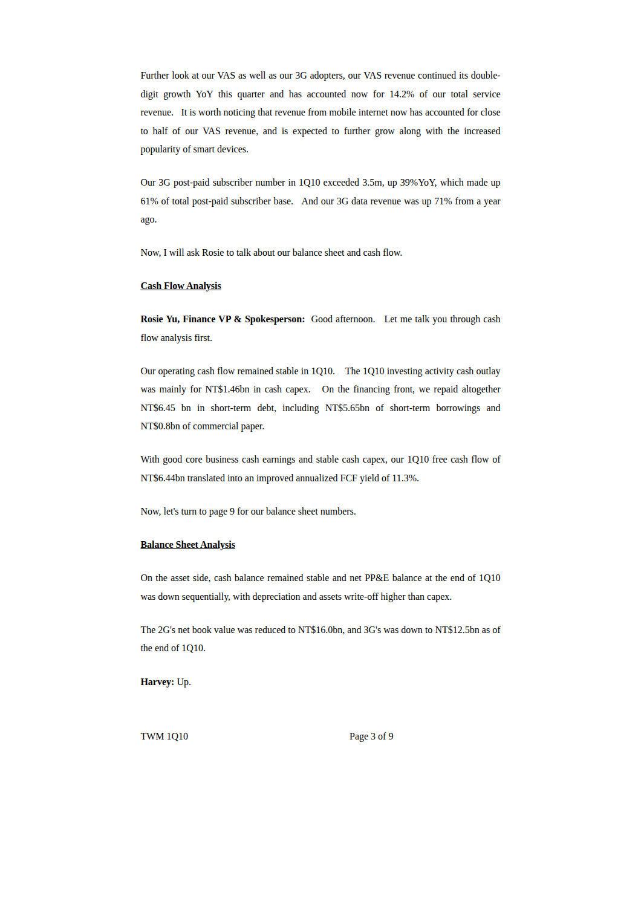Further look at our VAS as well as our 3G adopters, our VAS revenue continued its double-digit growth YoY this quarter and has accounted now for 14.2% of our total service revenue. It is worth noticing that revenue from mobile internet now has accounted for close to half of our VAS revenue, and is expected to further grow along with the increased popularity of smart devices.
Our 3G post-paid subscriber number in 1Q10 exceeded 3.5m, up 39%YoY, which made up 61% of total post-paid subscriber base. And our 3G data revenue was up 71% from a year ago.
Now, I will ask Rosie to talk about our balance sheet and cash flow.
Cash Flow Analysis
Rosie Yu, Finance VP & Spokesperson: Good afternoon. Let me talk you through cash flow analysis first.
Our operating cash flow remained stable in 1Q10. The 1Q10 investing activity cash outlay was mainly for NT$1.46bn in cash capex. On the financing front, we repaid altogether NT$6.45 bn in short-term debt, including NT$5.65bn of short-term borrowings and NT$0.8bn of commercial paper.
With good core business cash earnings and stable cash capex, our 1Q10 free cash flow of NT$6.44bn translated into an improved annualized FCF yield of 11.3%.
Now, let's turn to page 9 for our balance sheet numbers.
Balance Sheet Analysis
On the asset side, cash balance remained stable and net PP&E balance at the end of 1Q10 was down sequentially, with depreciation and assets write-off higher than capex.
The 2G's net book value was reduced to NT$16.0bn, and 3G's was down to NT$12.5bn as of the end of 1Q10.
Harvey: Up.
TWM 1Q10 Page 3 of 9